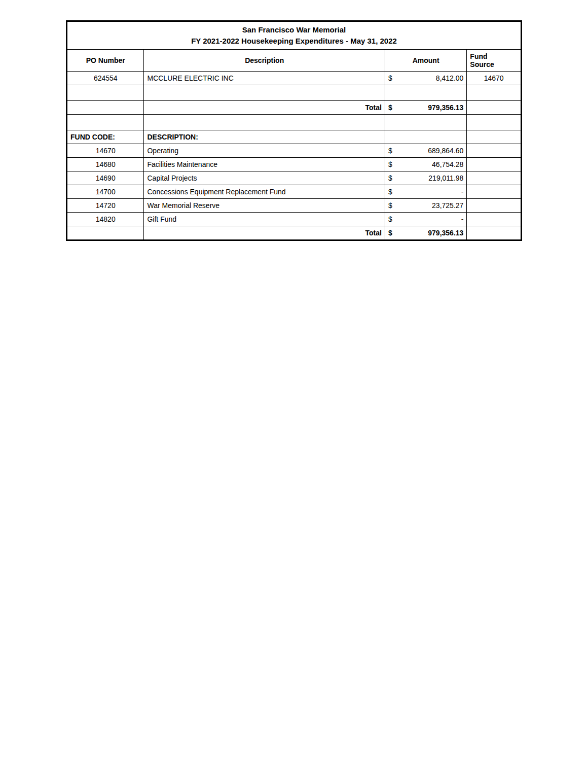| San Francisco War Memorial FY 2021-2022 Housekeeping Expenditures - May 31, 2022 |
| PO Number | Description | Amount | Fund Source |
| 624554 | MCCLURE ELECTRIC INC | $ 8,412.00 | 14670 |
| | Total | $ 979,356.13 | |
| FUND CODE: | DESCRIPTION: | | |
| 14670 | Operating | $ 689,864.60 | |
| 14680 | Facilities Maintenance | $ 46,754.28 | |
| 14690 | Capital Projects | $ 219,011.98 | |
| 14700 | Concessions Equipment Replacement Fund | $ - | |
| 14720 | War Memorial Reserve | $ 23,725.27 | |
| 14820 | Gift Fund | $ - | |
| | Total | $ 979,356.13 | |